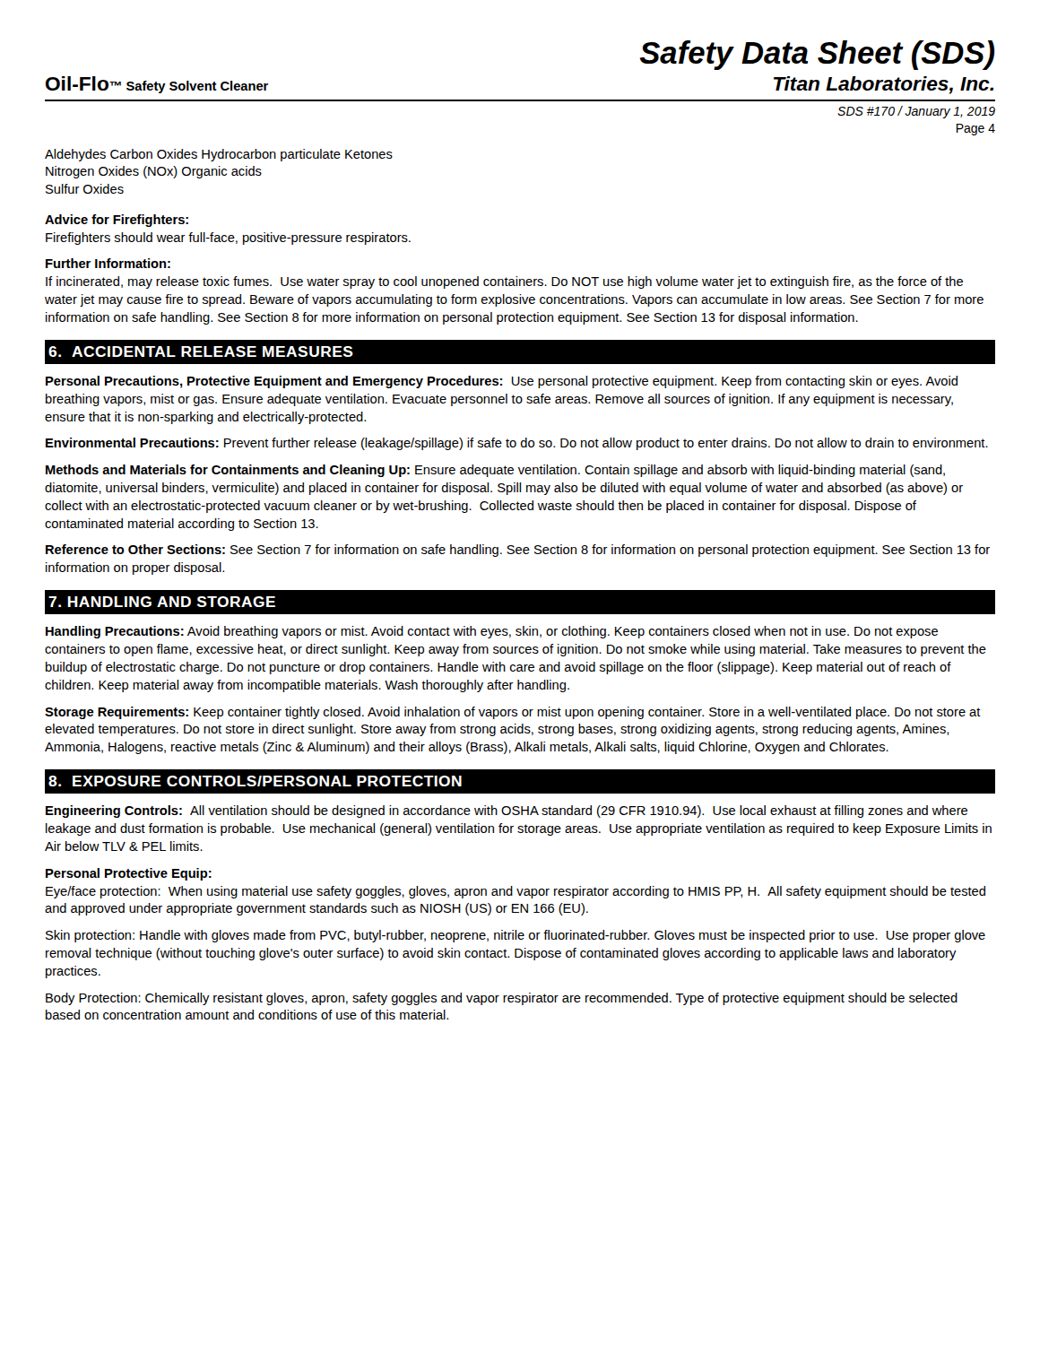Safety Data Sheet (SDS)
Oil-Flo™ Safety Solvent Cleaner
Titan Laboratories, Inc.
SDS #170 / January 1, 2019
Page 4
Aldehydes Carbon Oxides Hydrocarbon particulate Ketones
Nitrogen Oxides (NOx) Organic acids
Sulfur Oxides
Advice for Firefighters:
Firefighters should wear full-face, positive-pressure respirators.
Further Information:
If incinerated, may release toxic fumes. Use water spray to cool unopened containers. Do NOT use high volume water jet to extinguish fire, as the force of the water jet may cause fire to spread. Beware of vapors accumulating to form explosive concentrations. Vapors can accumulate in low areas. See Section 7 for more information on safe handling. See Section 8 for more information on personal protection equipment. See Section 13 for disposal information.
6. ACCIDENTAL RELEASE MEASURES
Personal Precautions, Protective Equipment and Emergency Procedures: Use personal protective equipment. Keep from contacting skin or eyes. Avoid breathing vapors, mist or gas. Ensure adequate ventilation. Evacuate personnel to safe areas. Remove all sources of ignition. If any equipment is necessary, ensure that it is non-sparking and electrically-protected.
Environmental Precautions: Prevent further release (leakage/spillage) if safe to do so. Do not allow product to enter drains. Do not allow to drain to environment.
Methods and Materials for Containments and Cleaning Up: Ensure adequate ventilation. Contain spillage and absorb with liquid-binding material (sand, diatomite, universal binders, vermiculite) and placed in container for disposal. Spill may also be diluted with equal volume of water and absorbed (as above) or collect with an electrostatic-protected vacuum cleaner or by wet-brushing. Collected waste should then be placed in container for disposal. Dispose of contaminated material according to Section 13.
Reference to Other Sections: See Section 7 for information on safe handling. See Section 8 for information on personal protection equipment. See Section 13 for information on proper disposal.
7. HANDLING AND STORAGE
Handling Precautions: Avoid breathing vapors or mist. Avoid contact with eyes, skin, or clothing. Keep containers closed when not in use. Do not expose containers to open flame, excessive heat, or direct sunlight. Keep away from sources of ignition. Do not smoke while using material. Take measures to prevent the buildup of electrostatic charge. Do not puncture or drop containers. Handle with care and avoid spillage on the floor (slippage). Keep material out of reach of children. Keep material away from incompatible materials. Wash thoroughly after handling.
Storage Requirements: Keep container tightly closed. Avoid inhalation of vapors or mist upon opening container. Store in a well-ventilated place. Do not store at elevated temperatures. Do not store in direct sunlight. Store away from strong acids, strong bases, strong oxidizing agents, strong reducing agents, Amines, Ammonia, Halogens, reactive metals (Zinc & Aluminum) and their alloys (Brass), Alkali metals, Alkali salts, liquid Chlorine, Oxygen and Chlorates.
8. EXPOSURE CONTROLS/PERSONAL PROTECTION
Engineering Controls: All ventilation should be designed in accordance with OSHA standard (29 CFR 1910.94). Use local exhaust at filling zones and where leakage and dust formation is probable. Use mechanical (general) ventilation for storage areas. Use appropriate ventilation as required to keep Exposure Limits in Air below TLV & PEL limits.
Personal Protective Equip:
Eye/face protection: When using material use safety goggles, gloves, apron and vapor respirator according to HMIS PP, H. All safety equipment should be tested and approved under appropriate government standards such as NIOSH (US) or EN 166 (EU).
Skin protection: Handle with gloves made from PVC, butyl-rubber, neoprene, nitrile or fluorinated-rubber. Gloves must be inspected prior to use. Use proper glove removal technique (without touching glove's outer surface) to avoid skin contact. Dispose of contaminated gloves according to applicable laws and laboratory practices.
Body Protection: Chemically resistant gloves, apron, safety goggles and vapor respirator are recommended. Type of protective equipment should be selected based on concentration amount and conditions of use of this material.